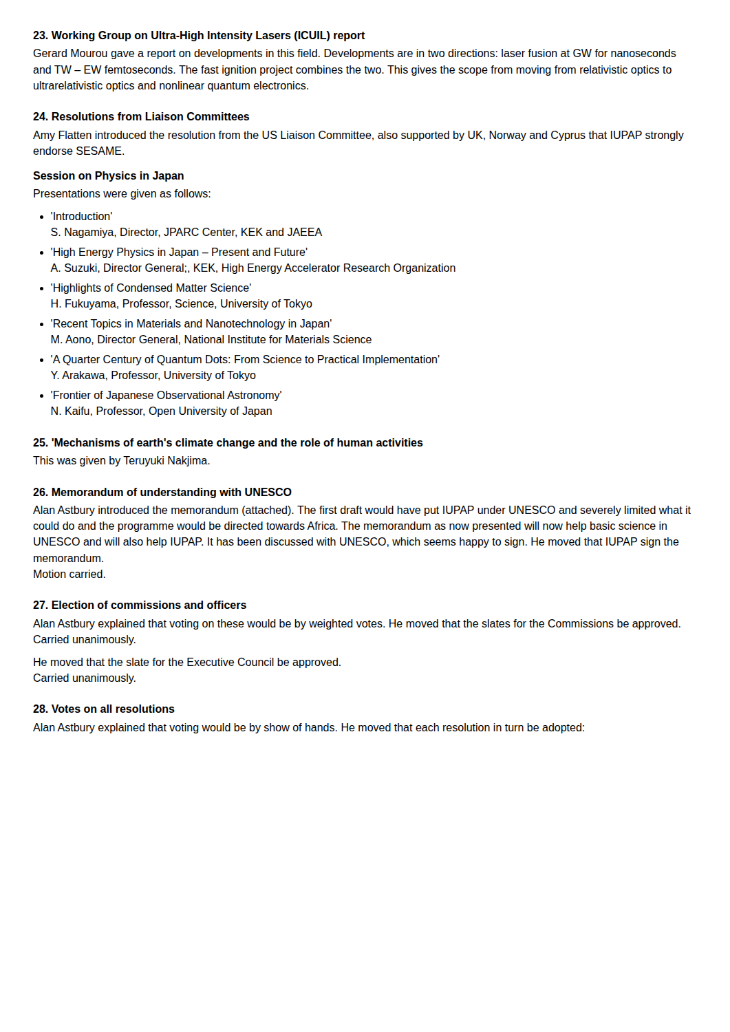23. Working Group on Ultra-High Intensity Lasers (ICUIL) report
Gerard Mourou gave a report on developments in this field. Developments are in two directions: laser fusion at GW for nanoseconds and TW – EW femtoseconds. The fast ignition project combines the two. This gives the scope from moving from relativistic optics to ultrarelativistic optics and nonlinear quantum electronics.
24. Resolutions from Liaison Committees
Amy Flatten introduced the resolution from the US Liaison Committee, also supported by UK, Norway and Cyprus that IUPAP strongly endorse SESAME.
Session on Physics in Japan
Presentations were given as follows:
'Introduction'S. Nagamiya, Director, JPARC Center, KEK and JAEEA
'High Energy Physics in Japan – Present and Future'A. Suzuki, Director General;, KEK, High Energy Accelerator Research Organization
'Highlights of Condensed Matter Science'H. Fukuyama, Professor, Science, University of Tokyo
'Recent Topics in Materials and Nanotechnology in Japan'M. Aono, Director General, National Institute for Materials Science
'A Quarter Century of Quantum Dots: From Science to Practical Implementation'Y. Arakawa, Professor, University of Tokyo
'Frontier of Japanese Observational Astronomy'N. Kaifu, Professor, Open University of Japan
25. 'Mechanisms of earth's climate change and the role of human activities
This was given by Teruyuki Nakjima.
26. Memorandum of understanding with UNESCO
Alan Astbury introduced the memorandum (attached). The first draft would have put IUPAP under UNESCO and severely limited what it could do and the programme would be directed towards Africa. The memorandum as now presented will now help basic science in UNESCO and will also help IUPAP. It has been discussed with UNESCO, which seems happy to sign. He moved that IUPAP sign the memorandum.
Motion carried.
27. Election of commissions and officers
Alan Astbury explained that voting on these would be by weighted votes. He moved that the slates for the Commissions be approved.
Carried unanimously.
He moved that the slate for the Executive Council be approved.
Carried unanimously.
28. Votes on all resolutions
Alan Astbury explained that voting would be by show of hands. He moved that each resolution in turn be adopted: